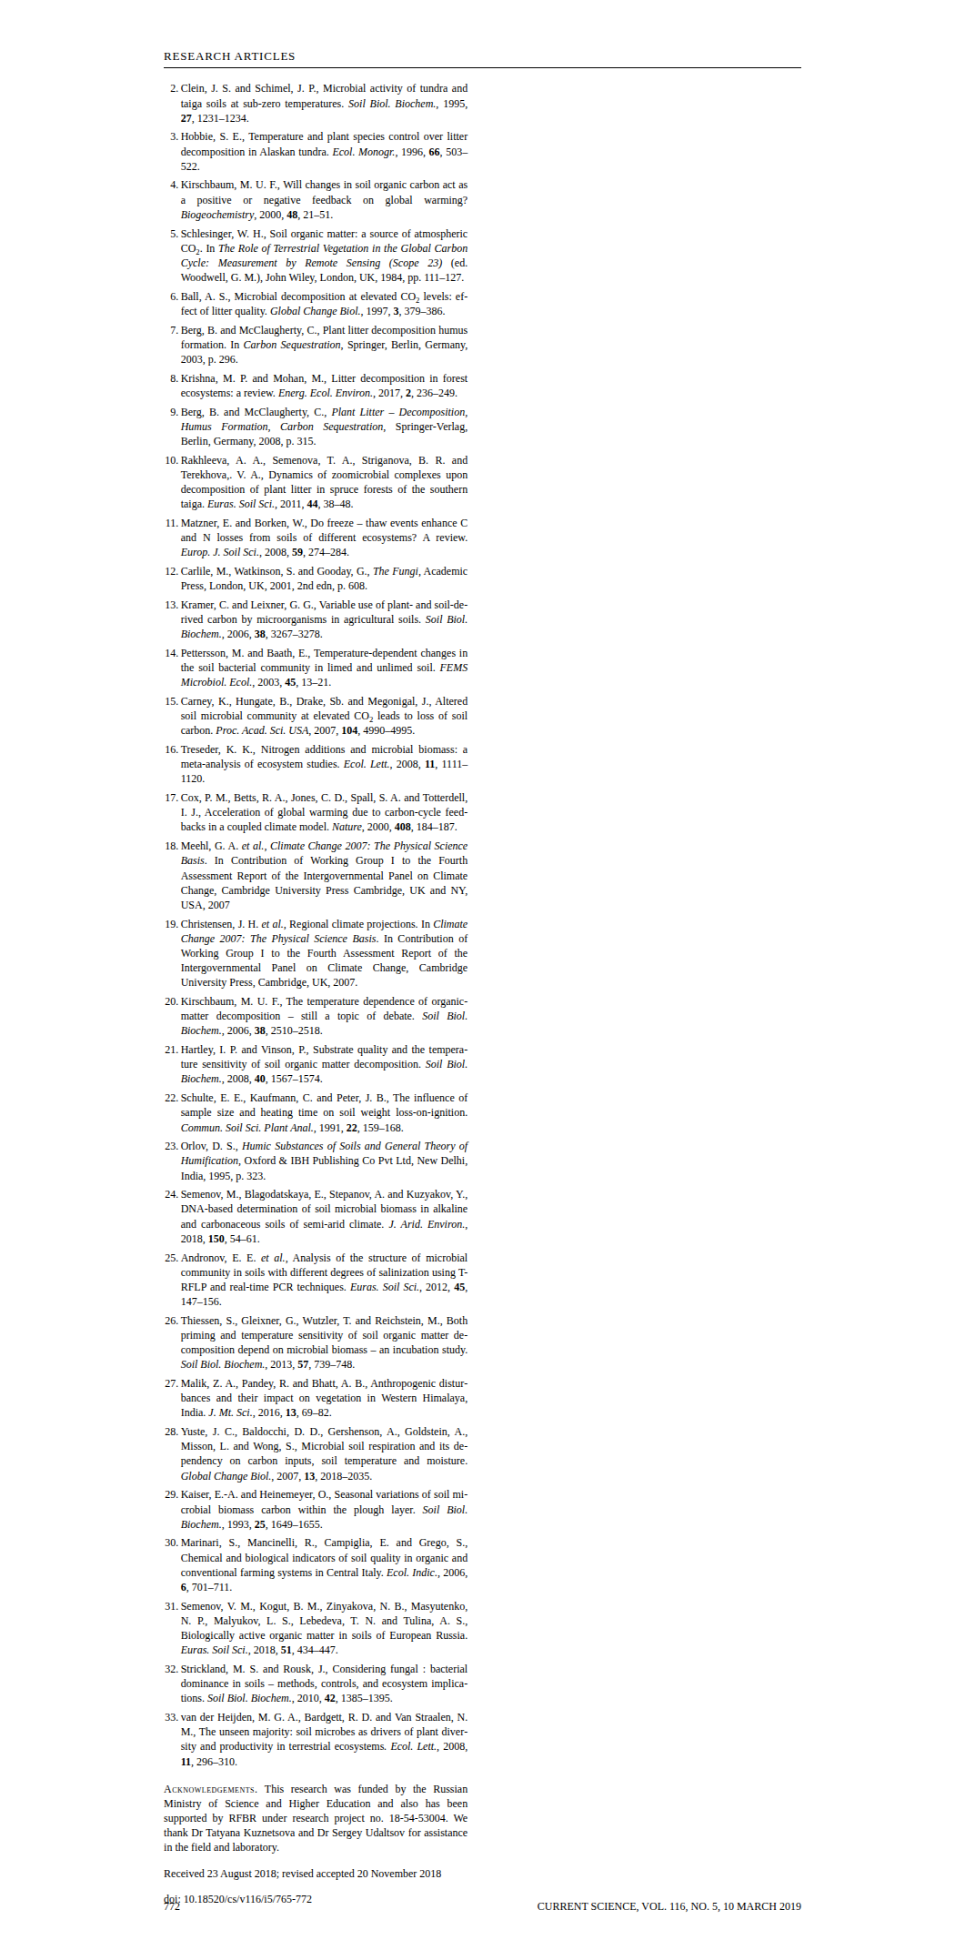RESEARCH ARTICLES
Clein, J. S. and Schimel, J. P., Microbial activity of tundra and taiga soils at sub-zero temperatures. Soil Biol. Biochem., 1995, 27, 1231–1234.
Hobbie, S. E., Temperature and plant species control over litter decomposition in Alaskan tundra. Ecol. Monogr., 1996, 66, 503–522.
Kirschbaum, M. U. F., Will changes in soil organic carbon act as a positive or negative feedback on global warming? Biogeochemistry, 2000, 48, 21–51.
Schlesinger, W. H., Soil organic matter: a source of atmospheric CO2. In The Role of Terrestrial Vegetation in the Global Carbon Cycle: Measurement by Remote Sensing (Scope 23) (ed. Woodwell, G. M.), John Wiley, London, UK, 1984, pp. 111–127.
Ball, A. S., Microbial decomposition at elevated CO2 levels: effect of litter quality. Global Change Biol., 1997, 3, 379–386.
Berg, B. and McClaugherty, C., Plant litter decomposition humus formation. In Carbon Sequestration, Springer, Berlin, Germany, 2003, p. 296.
Krishna, M. P. and Mohan, M., Litter decomposition in forest ecosystems: a review. Energ. Ecol. Environ., 2017, 2, 236–249.
Berg, B. and McClaugherty, C., Plant Litter – Decomposition, Humus Formation, Carbon Sequestration, Springer-Verlag, Berlin, Germany, 2008, p. 315.
Rakhleeva, A. A., Semenova, T. A., Striganova, B. R. and Terekhova,. V. A., Dynamics of zoomicrobial complexes upon decomposition of plant litter in spruce forests of the southern taiga. Euras. Soil Sci., 2011, 44, 38–48.
Matzner, E. and Borken, W., Do freeze – thaw events enhance C and N losses from soils of different ecosystems? A review. Europ. J. Soil Sci., 2008, 59, 274–284.
Carlile, M., Watkinson, S. and Gooday, G., The Fungi, Academic Press, London, UK, 2001, 2nd edn, p. 608.
Kramer, C. and Leixner, G. G., Variable use of plant- and soil-derived carbon by microorganisms in agricultural soils. Soil Biol. Biochem., 2006, 38, 3267–3278.
Pettersson, M. and Baath, E., Temperature-dependent changes in the soil bacterial community in limed and unlimed soil. FEMS Microbiol. Ecol., 2003, 45, 13–21.
Carney, K., Hungate, B., Drake, Sb. and Megonigal, J., Altered soil microbial community at elevated CO2 leads to loss of soil carbon. Proc. Acad. Sci. USA, 2007, 104, 4990–4995.
Treseder, K. K., Nitrogen additions and microbial biomass: a meta-analysis of ecosystem studies. Ecol. Lett., 2008, 11, 1111–1120.
Cox, P. M., Betts, R. A., Jones, C. D., Spall, S. A. and Totterdell, I. J., Acceleration of global warming due to carbon-cycle feedbacks in a coupled climate model. Nature, 2000, 408, 184–187.
Meehl, G. A. et al., Climate Change 2007: The Physical Science Basis. In Contribution of Working Group I to the Fourth Assessment Report of the Intergovernmental Panel on Climate Change, Cambridge University Press Cambridge, UK and NY, USA, 2007
Christensen, J. H. et al., Regional climate projections. In Climate Change 2007: The Physical Science Basis. In Contribution of Working Group I to the Fourth Assessment Report of the Intergovernmental Panel on Climate Change, Cambridge University Press, Cambridge, UK, 2007.
Kirschbaum, M. U. F., The temperature dependence of organic-matter decomposition – still a topic of debate. Soil Biol. Biochem., 2006, 38, 2510–2518.
Hartley, I. P. and Vinson, P., Substrate quality and the temperature sensitivity of soil organic matter decomposition. Soil Biol. Biochem., 2008, 40, 1567–1574.
Schulte, E. E., Kaufmann, C. and Peter, J. B., The influence of sample size and heating time on soil weight loss-on-ignition. Commun. Soil Sci. Plant Anal., 1991, 22, 159–168.
Orlov, D. S., Humic Substances of Soils and General Theory of Humification, Oxford & IBH Publishing Co Pvt Ltd, New Delhi, India, 1995, p. 323.
Semenov, M., Blagodatskaya, E., Stepanov, A. and Kuzyakov, Y., DNA-based determination of soil microbial biomass in alkaline and carbonaceous soils of semi-arid climate. J. Arid. Environ., 2018, 150, 54–61.
Andronov, E. E. et al., Analysis of the structure of microbial community in soils with different degrees of salinization using T-RFLP and real-time PCR techniques. Euras. Soil Sci., 2012, 45, 147–156.
Thiessen, S., Gleixner, G., Wutzler, T. and Reichstein, M., Both priming and temperature sensitivity of soil organic matter decomposition depend on microbial biomass – an incubation study. Soil Biol. Biochem., 2013, 57, 739–748.
Malik, Z. A., Pandey, R. and Bhatt, A. B., Anthropogenic disturbances and their impact on vegetation in Western Himalaya, India. J. Mt. Sci., 2016, 13, 69–82.
Yuste, J. C., Baldocchi, D. D., Gershenson, A., Goldstein, A., Misson, L. and Wong, S., Microbial soil respiration and its dependency on carbon inputs, soil temperature and moisture. Global Change Biol., 2007, 13, 2018–2035.
Kaiser, E.-A. and Heinemeyer, O., Seasonal variations of soil microbial biomass carbon within the plough layer. Soil Biol. Biochem., 1993, 25, 1649–1655.
Marinari, S., Mancinelli, R., Campiglia, E. and Grego, S., Chemical and biological indicators of soil quality in organic and conventional farming systems in Central Italy. Ecol. Indic., 2006, 6, 701–711.
Semenov, V. M., Kogut, B. M., Zinyakova, N. B., Masyutenko, N. P., Malyukov, L. S., Lebedeva, T. N. and Tulina, A. S., Biologically active organic matter in soils of European Russia. Euras. Soil Sci., 2018, 51, 434–447.
Strickland, M. S. and Rousk, J., Considering fungal : bacterial dominance in soils – methods, controls, and ecosystem implications. Soil Biol. Biochem., 2010, 42, 1385–1395.
van der Heijden, M. G. A., Bardgett, R. D. and Van Straalen, N. M., The unseen majority: soil microbes as drivers of plant diversity and productivity in terrestrial ecosystems. Ecol. Lett., 2008, 11, 296–310.
Acknowledgements. This research was funded by the Russian Ministry of Science and Higher Education and also has been supported by RFBR under research project no. 18-54-53004. We thank Dr Tatyana Kuznetsova and Dr Sergey Udaltsov for assistance in the field and laboratory.
Received 23 August 2018; revised accepted 20 November 2018
doi: 10.18520/cs/v116/i5/765-772
772
CURRENT SCIENCE, VOL. 116, NO. 5, 10 MARCH 2019